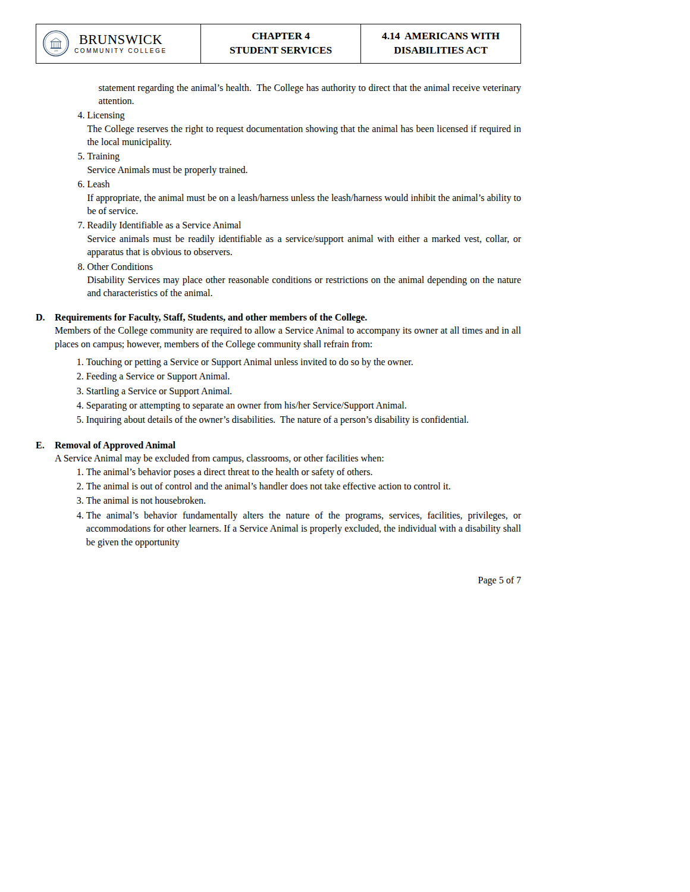| 1979 BRUNSWICK COMMUNITY COLLEGE | CHAPTER 4 STUDENT SERVICES | 4.14 AMERICANS WITH DISABILITIES ACT |
statement regarding the animal’s health. The College has authority to direct that the animal receive veterinary attention.
Licensing
The College reserves the right to request documentation showing that the animal has been licensed if required in the local municipality.
Training
Service Animals must be properly trained.
Leash
If appropriate, the animal must be on a leash/harness unless the leash/harness would inhibit the animal’s ability to be of service.
Readily Identifiable as a Service Animal
Service animals must be readily identifiable as a service/support animal with either a marked vest, collar, or apparatus that is obvious to observers.
Other Conditions
Disability Services may place other reasonable conditions or restrictions on the animal depending on the nature and characteristics of the animal.
D.
Requirements for Faculty, Staff, Students, and other members of the College.
Members of the College community are required to allow a Service Animal to accompany its owner at all times and in all places on campus; however, members of the College community shall refrain from:
Touching or petting a Service or Support Animal unless invited to do so by the owner.
Feeding a Service or Support Animal.
Startling a Service or Support Animal.
Separating or attempting to separate an owner from his/her Service/Support Animal.
Inquiring about details of the owner’s disabilities. The nature of a person’s disability is confidential.
E.
Removal of Approved Animal
A Service Animal may be excluded from campus, classrooms, or other facilities when:
The animal’s behavior poses a direct threat to the health or safety of others.
The animal is out of control and the animal’s handler does not take effective action to control it.
The animal is not housebroken.
The animal’s behavior fundamentally alters the nature of the programs, services, facilities, privileges, or accommodations for other learners. If a Service Animal is properly excluded, the individual with a disability shall be given the opportunity
Page 5 of 7